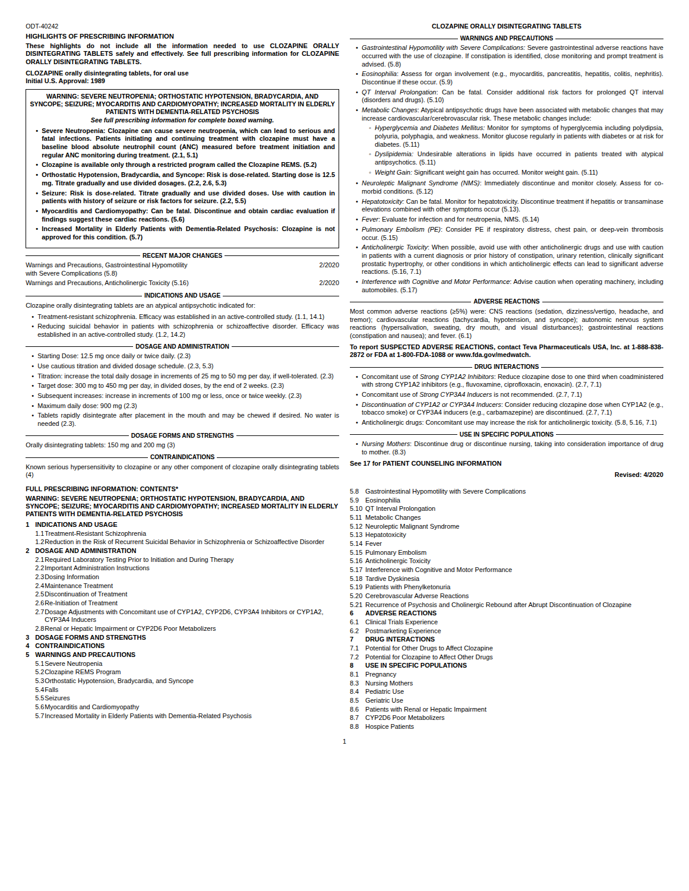ODT-40242
HIGHLIGHTS OF PRESCRIBING INFORMATION
These highlights do not include all the information needed to use CLOZAPINE ORALLY DISINTEGRATING TABLETS safely and effectively. See full prescribing information for CLOZAPINE ORALLY DISINTEGRATING TABLETS.
CLOZAPINE orally disintegrating tablets, for oral use
Initial U.S. Approval: 1989
WARNING: SEVERE NEUTROPENIA; ORTHOSTATIC HYPOTENSION, BRADYCARDIA, AND SYNCOPE; SEIZURE; MYOCARDITIS AND CARDIOMYOPATHY; INCREASED MORTALITY IN ELDERLY PATIENTS WITH DEMENTIA-RELATED PSYCHOSIS
See full prescribing information for complete boxed warning.
Severe Neutropenia: Clozapine can cause severe neutropenia, which can lead to serious and fatal infections. Patients initiating and continuing treatment with clozapine must have a baseline blood absolute neutrophil count (ANC) measured before treatment initiation and regular ANC monitoring during treatment. (2.1, 5.1)
Clozapine is available only through a restricted program called the Clozapine REMS. (5.2)
Orthostatic Hypotension, Bradycardia, and Syncope: Risk is dose-related. Starting dose is 12.5 mg. Titrate gradually and use divided dosages. (2.2, 2.6, 5.3)
Seizure: Risk is dose-related. Titrate gradually and use divided doses. Use with caution in patients with history of seizure or risk factors for seizure. (2.2, 5.5)
Myocarditis and Cardiomyopathy: Can be fatal. Discontinue and obtain cardiac evaluation if findings suggest these cardiac reactions. (5.6)
Increased Mortality in Elderly Patients with Dementia-Related Psychosis: Clozapine is not approved for this condition. (5.7)
Recent Major Changes
| Warnings and Precautions, Gastrointestinal Hypomotility with Severe Complications (5.8) | 2/2020 |
| Warnings and Precautions, Anticholinergic Toxicity (5.16) | 2/2020 |
Indications and Usage
Clozapine orally disintegrating tablets are an atypical antipsychotic indicated for:
Treatment-resistant schizophrenia. Efficacy was established in an active-controlled study. (1.1, 14.1)
Reducing suicidal behavior in patients with schizophrenia or schizoaffective disorder. Efficacy was established in an active-controlled study. (1.2, 14.2)
Dosage and Administration
Starting Dose: 12.5 mg once daily or twice daily. (2.3)
Use cautious titration and divided dosage schedule. (2.3, 5.3)
Titration: increase the total daily dosage in increments of 25 mg to 50 mg per day, if well-tolerated. (2.3)
Target dose: 300 mg to 450 mg per day, in divided doses, by the end of 2 weeks. (2.3)
Subsequent increases: increase in increments of 100 mg or less, once or twice weekly. (2.3)
Maximum daily dose: 900 mg (2.3)
Tablets rapidly disintegrate after placement in the mouth and may be chewed if desired. No water is needed (2.3).
Dosage Forms and Strengths
Orally disintegrating tablets: 150 mg and 200 mg (3)
Contraindications
Known serious hypersensitivity to clozapine or any other component of clozapine orally disintegrating tablets (4)
FULL PRESCRIBING INFORMATION: CONTENTS*
WARNING: SEVERE NEUTROPENIA; ORTHOSTATIC HYPOTENSION, BRADYCARDIA, AND SYNCOPE; SEIZURE; MYOCARDITIS AND CARDIOMYOPATHY; INCREASED MORTALITY IN ELDERLY PATIENTS WITH DEMENTIA-RELATED PSYCHOSIS
| 1 | INDICATIONS AND USAGE |
| | 1.1 | Treatment-Resistant Schizophrenia |
| | 1.2 | Reduction in the Risk of Recurrent Suicidal Behavior in Schizophrenia or Schizoaffective Disorder |
| 2 | DOSAGE AND ADMINISTRATION |
| | 2.1 | Required Laboratory Testing Prior to Initiation and During Therapy |
| | 2.2 | Important Administration Instructions |
| | 2.3 | Dosing Information |
| | 2.4 | Maintenance Treatment |
| | 2.5 | Discontinuation of Treatment |
| | 2.6 | Re-Initiation of Treatment |
| | 2.7 | Dosage Adjustments with Concomitant use of CYP1A2, CYP2D6, CYP3A4 Inhibitors or CYP1A2, CYP3A4 Inducers |
| | 2.8 | Renal or Hepatic Impairment or CYP2D6 Poor Metabolizers |
| 3 | DOSAGE FORMS AND STRENGTHS |
| 4 | CONTRAINDICATIONS |
| 5 | WARNINGS AND PRECAUTIONS |
| | 5.1 | Severe Neutropenia |
| | 5.2 | Clozapine REMS Program |
| | 5.3 | Orthostatic Hypotension, Bradycardia, and Syncope |
| | 5.4 | Falls |
| | 5.5 | Seizures |
| | 5.6 | Myocarditis and Cardiomyopathy |
| | 5.7 | Increased Mortality in Elderly Patients with Dementia-Related Psychosis |
CLOZAPINE ORALLY DISINTEGRATING TABLETS
Warnings and Precautions
Gastrointestinal Hypomotility with Severe Complications: Severe gastrointestinal adverse reactions have occurred with the use of clozapine. If constipation is identified, close monitoring and prompt treatment is advised. (5.8)
Eosinophilia: Assess for organ involvement (e.g., myocarditis, pancreatitis, hepatitis, colitis, nephritis). Discontinue if these occur. (5.9)
QT Interval Prolongation: Can be fatal. Consider additional risk factors for prolonged QT interval (disorders and drugs). (5.10)
Metabolic Changes: Atypical antipsychotic drugs have been associated with metabolic changes that may increase cardiovascular/cerebrovascular risk. These metabolic changes include:
Hyperglycemia and Diabetes Mellitus: Monitor for symptoms of hyperglycemia including polydipsia, polyuria, polyphagia, and weakness. Monitor glucose regularly in patients with diabetes or at risk for diabetes. (5.11)
Dyslipidemia: Undesirable alterations in lipids have occurred in patients treated with atypical antipsychotics. (5.11)
Weight Gain: Significant weight gain has occurred. Monitor weight gain. (5.11)
Neuroleptic Malignant Syndrome (NMS): Immediately discontinue and monitor closely. Assess for co-morbid conditions. (5.12)
Hepatotoxicity: Can be fatal. Monitor for hepatotoxicity. Discontinue treatment if hepatitis or transaminase elevations combined with other symptoms occur (5.13).
Fever: Evaluate for infection and for neutropenia, NMS. (5.14)
Pulmonary Embolism (PE): Consider PE if respiratory distress, chest pain, or deep-vein thrombosis occur. (5.15)
Anticholinergic Toxicity: When possible, avoid use with other anticholinergic drugs and use with caution in patients with a current diagnosis or prior history of constipation, urinary retention, clinically significant prostatic hypertrophy, or other conditions in which anticholinergic effects can lead to significant adverse reactions. (5.16, 7.1)
Interference with Cognitive and Motor Performance: Advise caution when operating machinery, including automobiles. (5.17)
Adverse Reactions
Most common adverse reactions (≥5%) were: CNS reactions (sedation, dizziness/vertigo, headache, and tremor); cardiovascular reactions (tachycardia, hypotension, and syncope); autonomic nervous system reactions (hypersalivation, sweating, dry mouth, and visual disturbances); gastrointestinal reactions (constipation and nausea); and fever. (6.1)
To report SUSPECTED ADVERSE REACTIONS, contact Teva Pharmaceuticals USA, Inc. at 1-888-838-2872 or FDA at 1-800-FDA-1088 or www.fda.gov/medwatch.
Drug Interactions
Concomitant use of Strong CYP1A2 Inhibitors: Reduce clozapine dose to one third when coadministered with strong CYP1A2 inhibitors (e.g., fluvoxamine, ciprofloxacin, enoxacin). (2.7, 7.1)
Concomitant use of Strong CYP3A4 Inducers is not recommended. (2.7, 7.1)
Discontinuation of CYP1A2 or CYP3A4 Inducers: Consider reducing clozapine dose when CYP1A2 (e.g., tobacco smoke) or CYP3A4 inducers (e.g., carbamazepine) are discontinued. (2.7, 7.1)
Anticholinergic drugs: Concomitant use may increase the risk for anticholinergic toxicity. (5.8, 5.16, 7.1)
Use in Specific Populations
Nursing Mothers: Discontinue drug or discontinue nursing, taking into consideration importance of drug to mother. (8.3)
See 17 for PATIENT COUNSELING INFORMATION
Revised: 4/2020
| 5.8 | Gastrointestinal Hypomotility with Severe Complications |
| 5.9 | Eosinophilia |
| 5.10 | QT Interval Prolongation |
| 5.11 | Metabolic Changes |
| 5.12 | Neuroleptic Malignant Syndrome |
| 5.13 | Hepatotoxicity |
| 5.14 | Fever |
| 5.15 | Pulmonary Embolism |
| 5.16 | Anticholinergic Toxicity |
| 5.17 | Interference with Cognitive and Motor Performance |
| 5.18 | Tardive Dyskinesia |
| 5.19 | Patients with Phenylketonuria |
| 5.20 | Cerebrovascular Adverse Reactions |
| 5.21 | Recurrence of Psychosis and Cholinergic Rebound after Abrupt Discontinuation of Clozapine |
| 6 | ADVERSE REACTIONS |
| 6.1 | Clinical Trials Experience |
| 6.2 | Postmarketing Experience |
| 7 | DRUG INTERACTIONS |
| 7.1 | Potential for Other Drugs to Affect Clozapine |
| 7.2 | Potential for Clozapine to Affect Other Drugs |
| 8 | USE IN SPECIFIC POPULATIONS |
| 8.1 | Pregnancy |
| 8.3 | Nursing Mothers |
| 8.4 | Pediatric Use |
| 8.5 | Geriatric Use |
| 8.6 | Patients with Renal or Hepatic Impairment |
| 8.7 | CYP2D6 Poor Metabolizers |
| 8.8 | Hospice Patients |
1